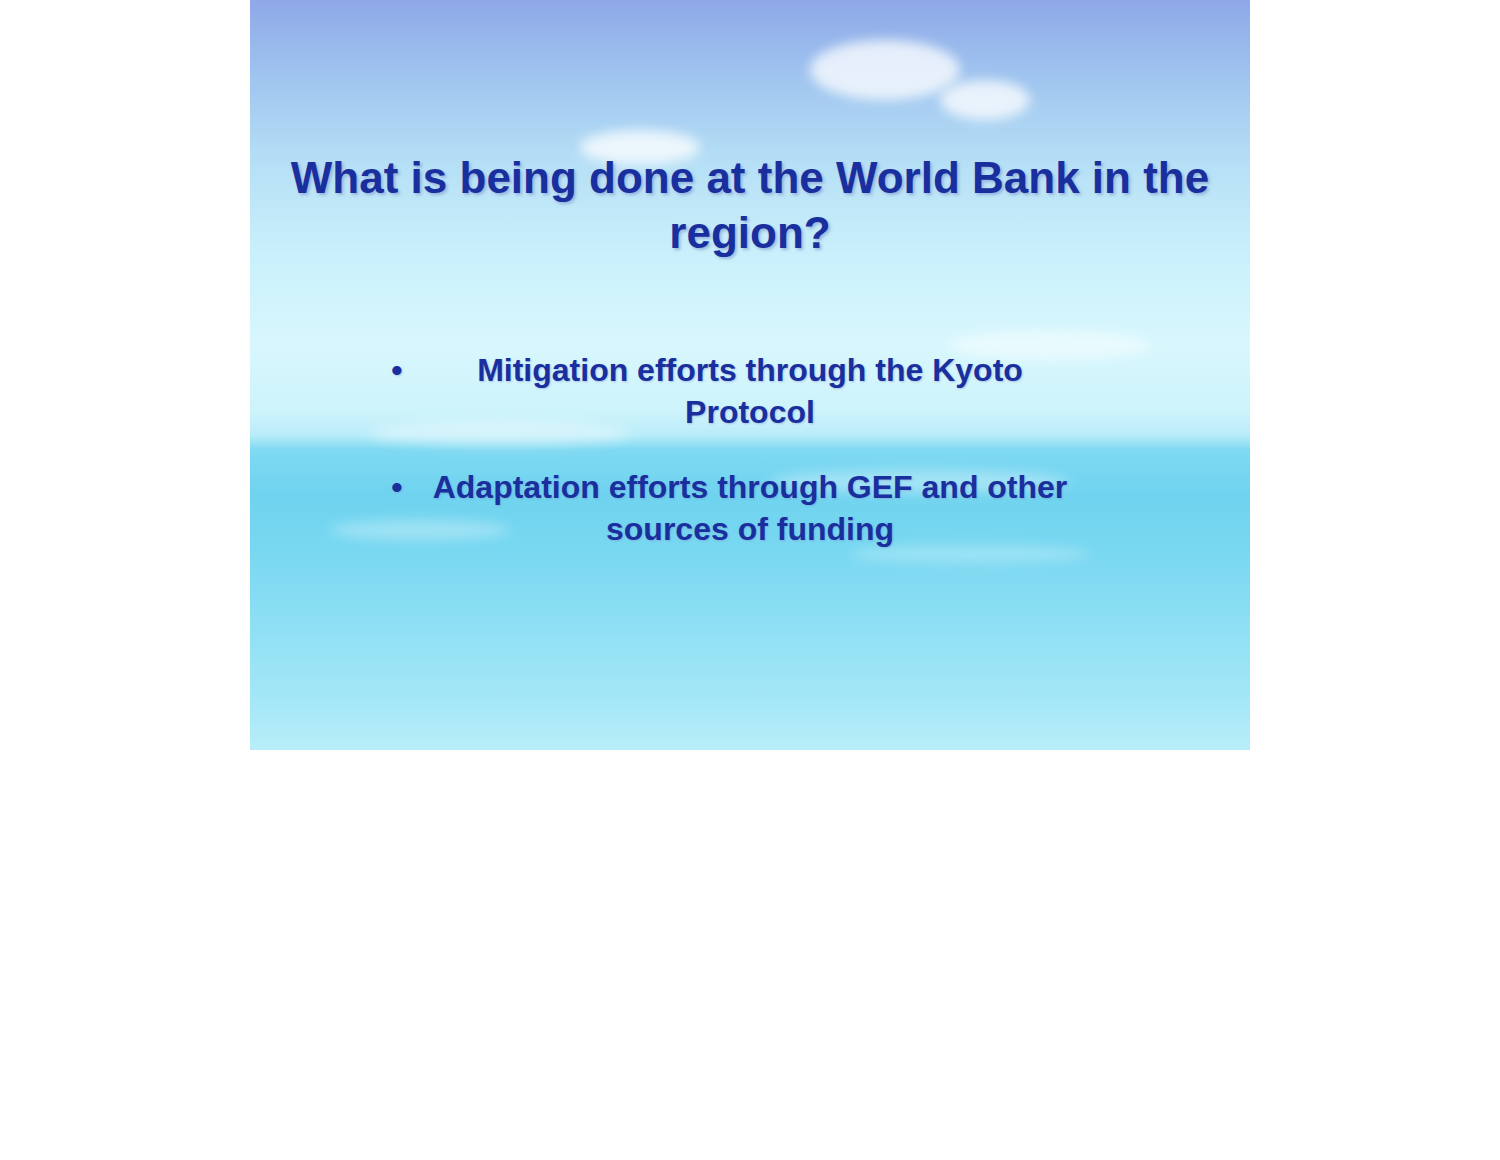What is being done at the World Bank in the region?
•Mitigation efforts through the Kyoto Protocol
•Adaptation efforts through GEF and other sources of funding